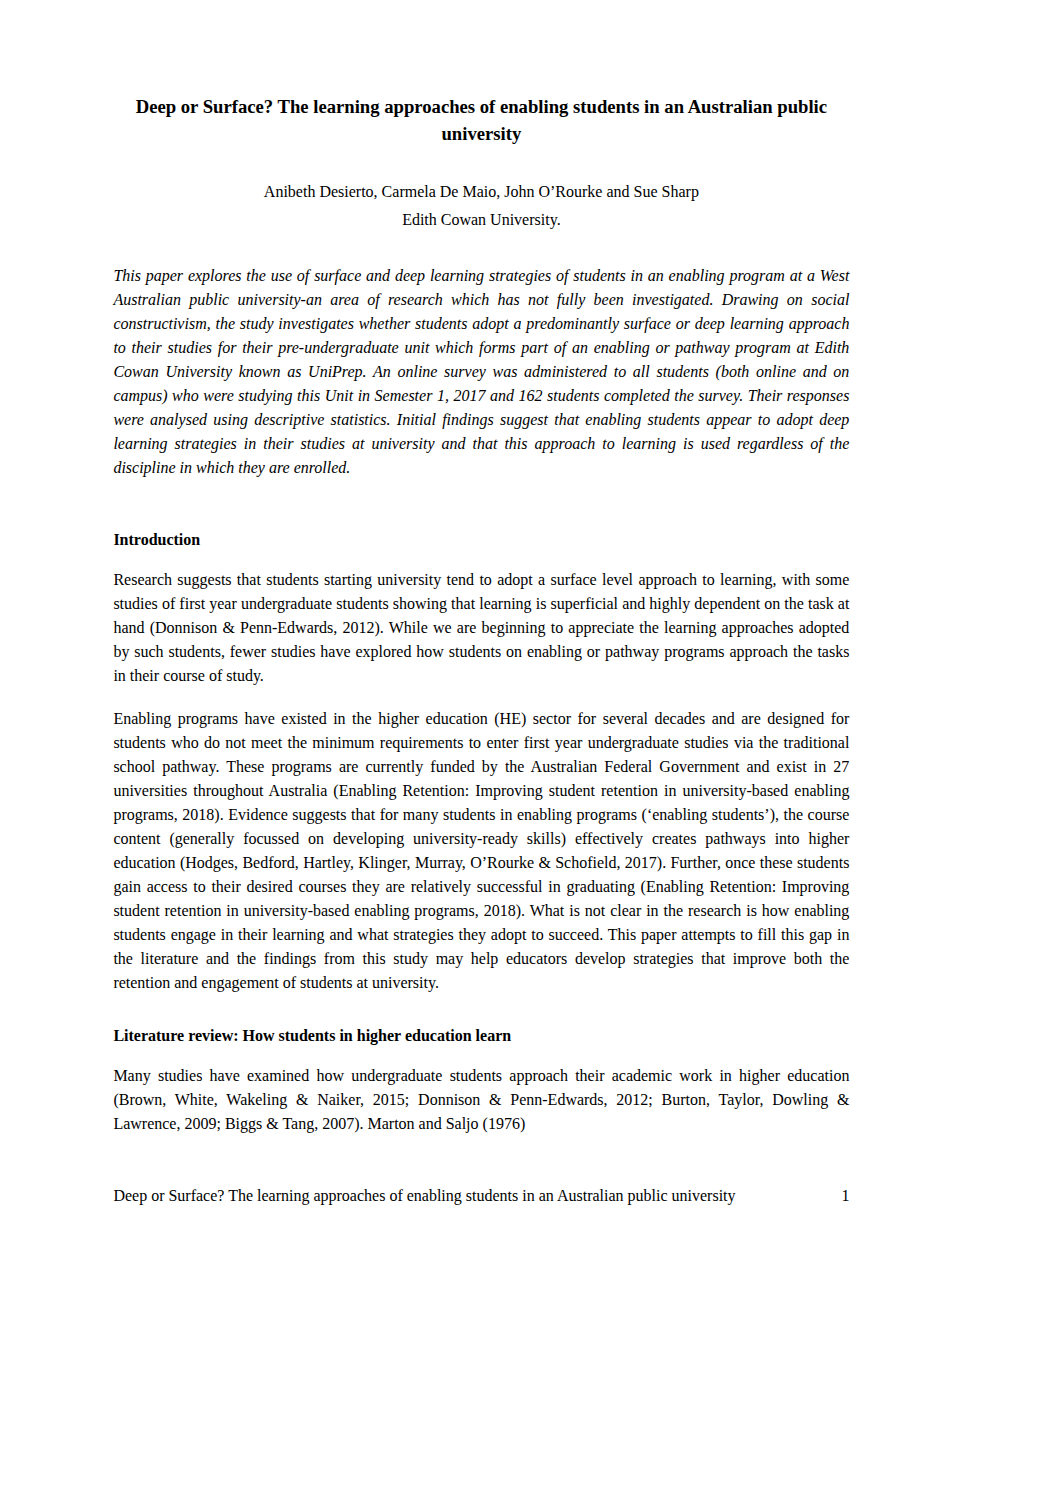Deep or Surface? The learning approaches of enabling students in an Australian public university
Anibeth Desierto, Carmela De Maio, John O’Rourke and Sue Sharp
Edith Cowan University.
This paper explores the use of surface and deep learning strategies of students in an enabling program at a West Australian public university-an area of research which has not fully been investigated. Drawing on social constructivism, the study investigates whether students adopt a predominantly surface or deep learning approach to their studies for their pre-undergraduate unit which forms part of an enabling or pathway program at Edith Cowan University known as UniPrep. An online survey was administered to all students (both online and on campus) who were studying this Unit in Semester 1, 2017 and 162 students completed the survey. Their responses were analysed using descriptive statistics. Initial findings suggest that enabling students appear to adopt deep learning strategies in their studies at university and that this approach to learning is used regardless of the discipline in which they are enrolled.
Introduction
Research suggests that students starting university tend to adopt a surface level approach to learning, with some studies of first year undergraduate students showing that learning is superficial and highly dependent on the task at hand (Donnison & Penn-Edwards, 2012). While we are beginning to appreciate the learning approaches adopted by such students, fewer studies have explored how students on enabling or pathway programs approach the tasks in their course of study.
Enabling programs have existed in the higher education (HE) sector for several decades and are designed for students who do not meet the minimum requirements to enter first year undergraduate studies via the traditional school pathway. These programs are currently funded by the Australian Federal Government and exist in 27 universities throughout Australia (Enabling Retention: Improving student retention in university-based enabling programs, 2018). Evidence suggests that for many students in enabling programs (‘enabling students’), the course content (generally focussed on developing university-ready skills) effectively creates pathways into higher education (Hodges, Bedford, Hartley, Klinger, Murray, O’Rourke & Schofield, 2017). Further, once these students gain access to their desired courses they are relatively successful in graduating (Enabling Retention: Improving student retention in university-based enabling programs, 2018). What is not clear in the research is how enabling students engage in their learning and what strategies they adopt to succeed. This paper attempts to fill this gap in the literature and the findings from this study may help educators develop strategies that improve both the retention and engagement of students at university.
Literature review: How students in higher education learn
Many studies have examined how undergraduate students approach their academic work in higher education (Brown, White, Wakeling & Naiker, 2015; Donnison & Penn-Edwards, 2012; Burton, Taylor, Dowling & Lawrence, 2009; Biggs & Tang, 2007). Marton and Saljo (1976)
Deep or Surface? The learning approaches of enabling students in an Australian public university 1